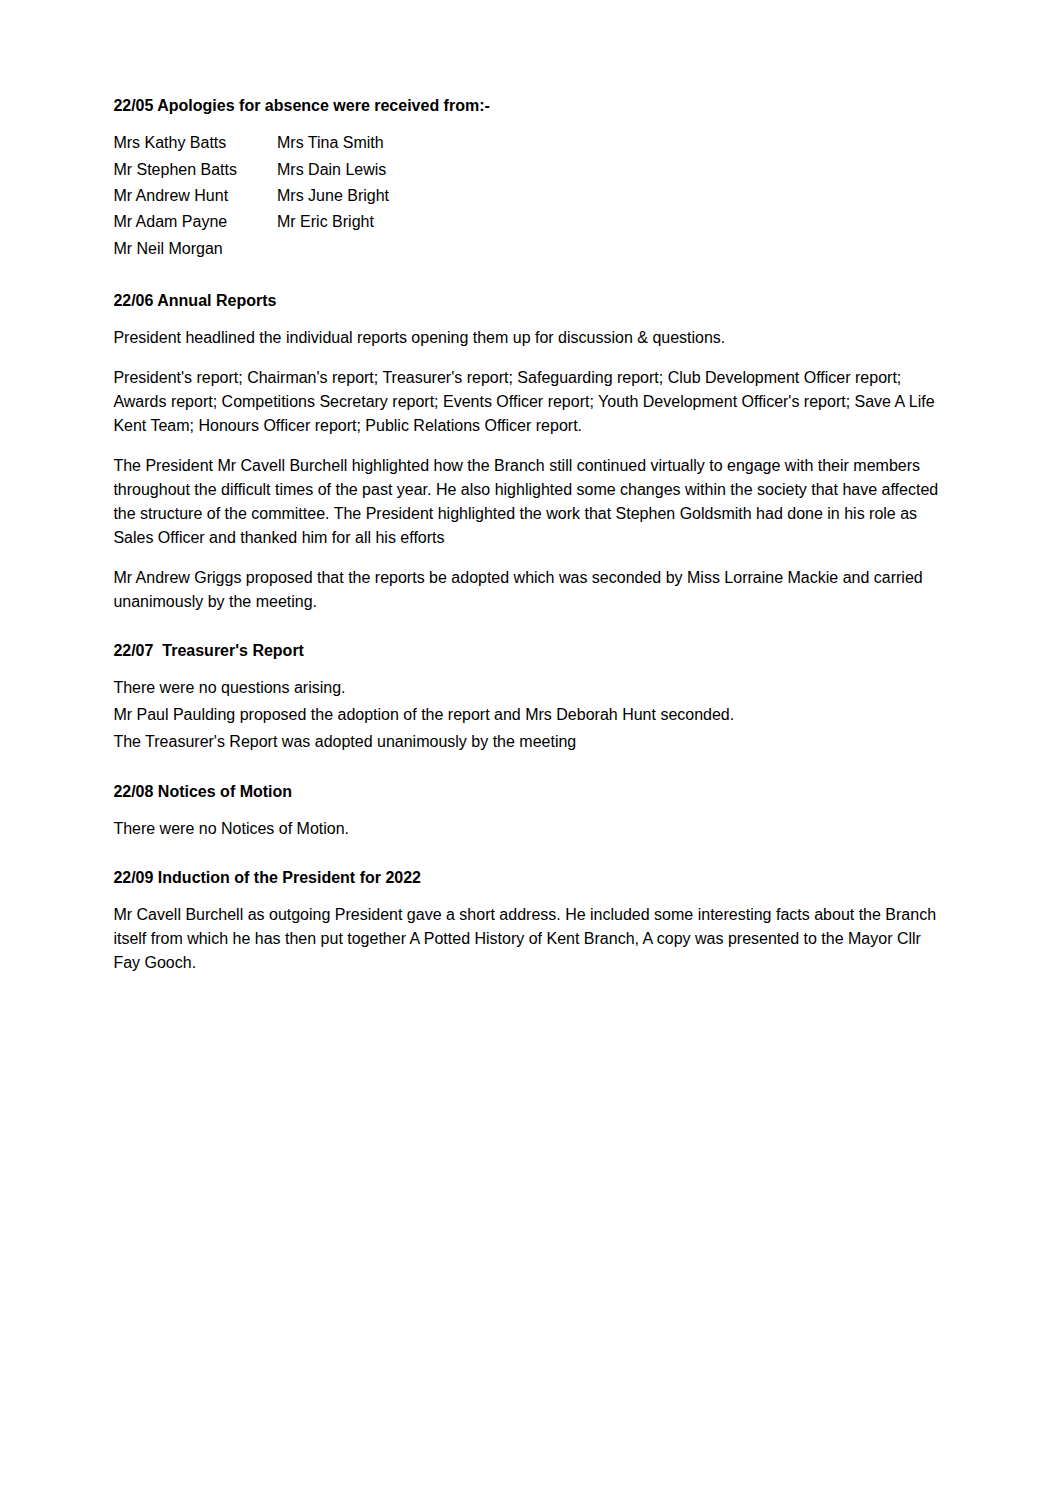22/05 Apologies for absence were received from:-
| Mrs Kathy Batts | Mrs Tina Smith |
| Mr Stephen Batts | Mrs Dain Lewis |
| Mr Andrew Hunt | Mrs June Bright |
| Mr Adam Payne | Mr Eric Bright |
| Mr Neil Morgan | |
22/06 Annual Reports
President headlined the individual reports opening them up for discussion & questions.
President's report; Chairman's report; Treasurer's report; Safeguarding report; Club Development Officer report; Awards report; Competitions Secretary report; Events Officer report; Youth Development Officer's report; Save A Life Kent Team; Honours Officer report; Public Relations Officer report.
The President Mr Cavell Burchell highlighted how the Branch still continued virtually to engage with their members throughout the difficult times of the past year. He also highlighted some changes within the society that have affected the structure of the committee. The President highlighted the work that Stephen Goldsmith had done in his role as Sales Officer and thanked him for all his efforts
Mr Andrew Griggs proposed that the reports be adopted which was seconded by Miss Lorraine Mackie and carried unanimously by the meeting.
22/07 Treasurer's Report
There were no questions arising.
Mr Paul Paulding proposed the adoption of the report and Mrs Deborah Hunt seconded.
The Treasurer's Report was adopted unanimously by the meeting
22/08 Notices of Motion
There were no Notices of Motion.
22/09 Induction of the President for 2022
Mr Cavell Burchell as outgoing President gave a short address. He included some interesting facts about the Branch itself from which he has then put together A Potted History of Kent Branch, A copy was presented to the Mayor Cllr Fay Gooch.